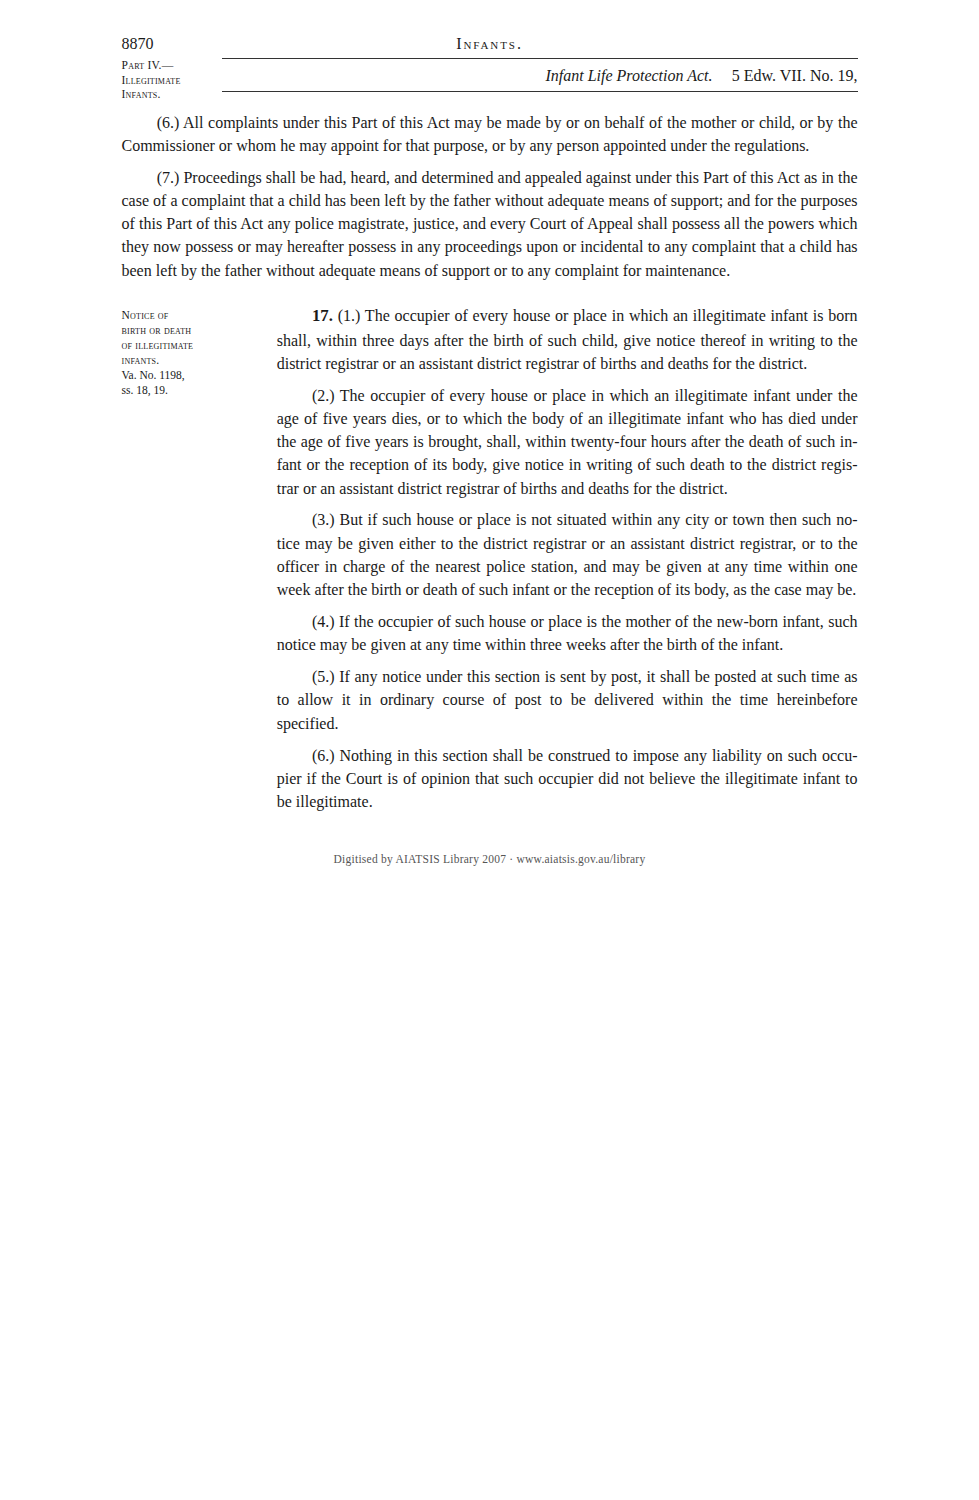8870 Infants. 8870
Part IV.—
Illegitimate
Infants.
Infant Life Protection Act. 5 Edw. VII. No. 19,
(6.) All complaints under this Part of this Act may be made by or on behalf of the mother or child, or by the Commissioner or whom he may appoint for that purpose, or by any person appointed under the regulations.
(7.) Proceedings shall be had, heard, and determined and appealed against under this Part of this Act as in the case of a complaint that a child has been left by the father without adequate means of support; and for the purposes of this Part of this Act any police magistrate, justice, and every Court of Appeal shall possess all the powers which they now possess or may hereafter possess in any proceedings upon or incidental to any complaint that a child has been left by the father without adequate means of support or to any complaint for maintenance.
Notice of
birth or death
of illegitimate
infants.
Va. No. 1198,
ss. 18, 19.
17. (1.) The occupier of every house or place in which an illegitimate infant is born shall, within three days after the birth of such child, give notice thereof in writing to the district registrar or an assistant district registrar of births and deaths for the district.
(2.) The occupier of every house or place in which an illegitimate infant under the age of five years dies, or to which the body of an illegitimate infant who has died under the age of five years is brought, shall, within twenty-four hours after the death of such infant or the reception of its body, give notice in writing of such death to the district registrar or an assistant district registrar of births and deaths for the district.
(3.) But if such house or place is not situated within any city or town then such notice may be given either to the district registrar or an assistant district registrar, or to the officer in charge of the nearest police station, and may be given at any time within one week after the birth or death of such infant or the reception of its body, as the case may be.
(4.) If the occupier of such house or place is the mother of the new-born infant, such notice may be given at any time within three weeks after the birth of the infant.
(5.) If any notice under this section is sent by post, it shall be posted at such time as to allow it in ordinary course of post to be delivered within the time hereinbefore specified.
(6.) Nothing in this section shall be construed to impose any liability on such occupier if the Court is of opinion that such occupier did not believe the illegitimate infant to be illegitimate.
Digitised by AIATSIS Library 2007 · www.aiatsis.gov.au/library